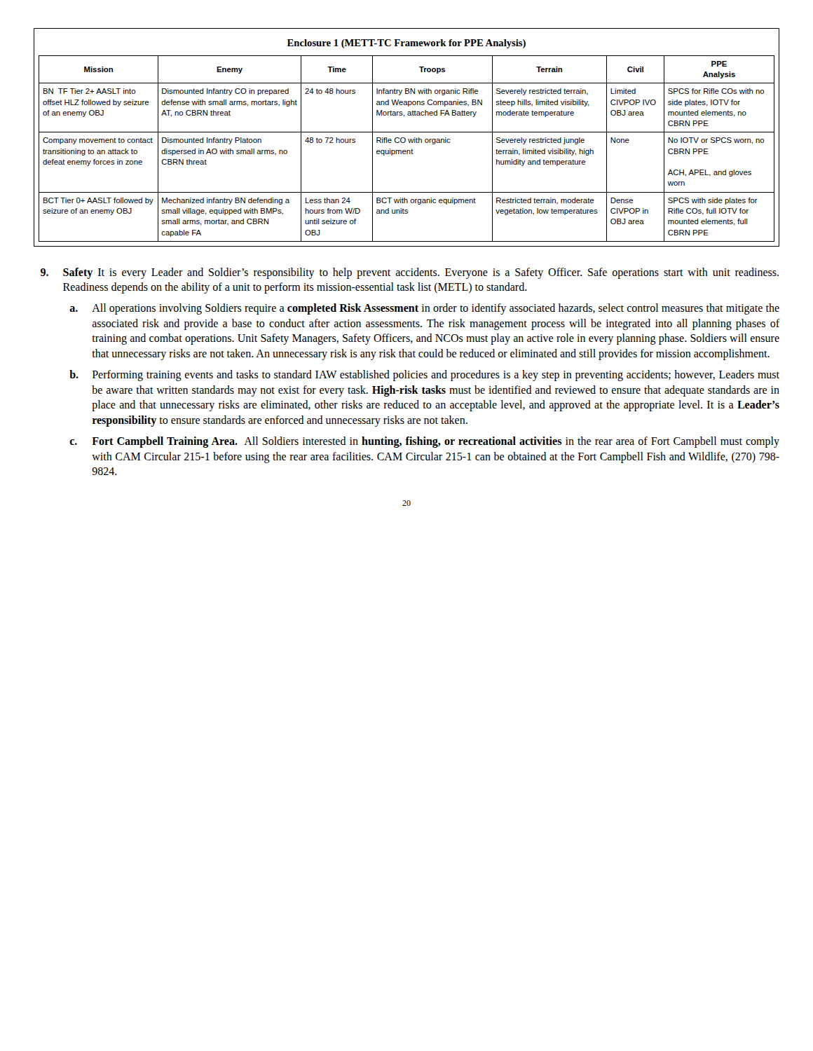Enclosure 1 (METT-TC Framework for PPE Analysis)
| Mission | Enemy | Time | Troops | Terrain | Civil | PPE Analysis |
| --- | --- | --- | --- | --- | --- | --- |
| BN TF Tier 2+ AASLT into offset HLZ followed by seizure of an enemy OBJ | Dismounted Infantry CO in prepared defense with small arms, mortars, light AT, no CBRN threat | 24 to 48 hours | Infantry BN with organic Rifle and Weapons Companies, BN Mortars, attached FA Battery | Severely restricted terrain, steep hills, limited visibility, moderate temperature | Limited CIVPOP IVO OBJ area | SPCS for Rifle COs with no side plates, IOTV for mounted elements, no CBRN PPE |
| Company movement to contact transitioning to an attack to defeat enemy forces in zone | Dismounted Infantry Platoon dispersed in AO with small arms, no CBRN threat | 48 to 72 hours | Rifle CO with organic equipment | Severely restricted jungle terrain, limited visibility, high humidity and temperature | None | No IOTV or SPCS worn, no CBRN PPE ACH, APEL, and gloves worn |
| BCT Tier 0+ AASLT followed by seizure of an enemy OBJ | Mechanized infantry BN defending a small village, equipped with BMPs, small arms, mortar, and CBRN capable FA | Less than 24 hours from W/D until seizure of OBJ | BCT with organic equipment and units | Restricted terrain, moderate vegetation, low temperatures | Dense CIVPOP in OBJ area | SPCS with side plates for Rifle COs, full IOTV for mounted elements, full CBRN PPE |
Safety It is every Leader and Soldier’s responsibility to help prevent accidents. Everyone is a Safety Officer. Safe operations start with unit readiness. Readiness depends on the ability of a unit to perform its mission-essential task list (METL) to standard.
All operations involving Soldiers require a completed Risk Assessment in order to identify associated hazards, select control measures that mitigate the associated risk and provide a base to conduct after action assessments. The risk management process will be integrated into all planning phases of training and combat operations. Unit Safety Managers, Safety Officers, and NCOs must play an active role in every planning phase. Soldiers will ensure that unnecessary risks are not taken. An unnecessary risk is any risk that could be reduced or eliminated and still provides for mission accomplishment.
Performing training events and tasks to standard IAW established policies and procedures is a key step in preventing accidents; however, Leaders must be aware that written standards may not exist for every task. High-risk tasks must be identified and reviewed to ensure that adequate standards are in place and that unnecessary risks are eliminated, other risks are reduced to an acceptable level, and approved at the appropriate level. It is a Leader’s responsibility to ensure standards are enforced and unnecessary risks are not taken.
Fort Campbell Training Area. All Soldiers interested in hunting, fishing, or recreational activities in the rear area of Fort Campbell must comply with CAM Circular 215-1 before using the rear area facilities. CAM Circular 215-1 can be obtained at the Fort Campbell Fish and Wildlife, (270) 798-9824.
20